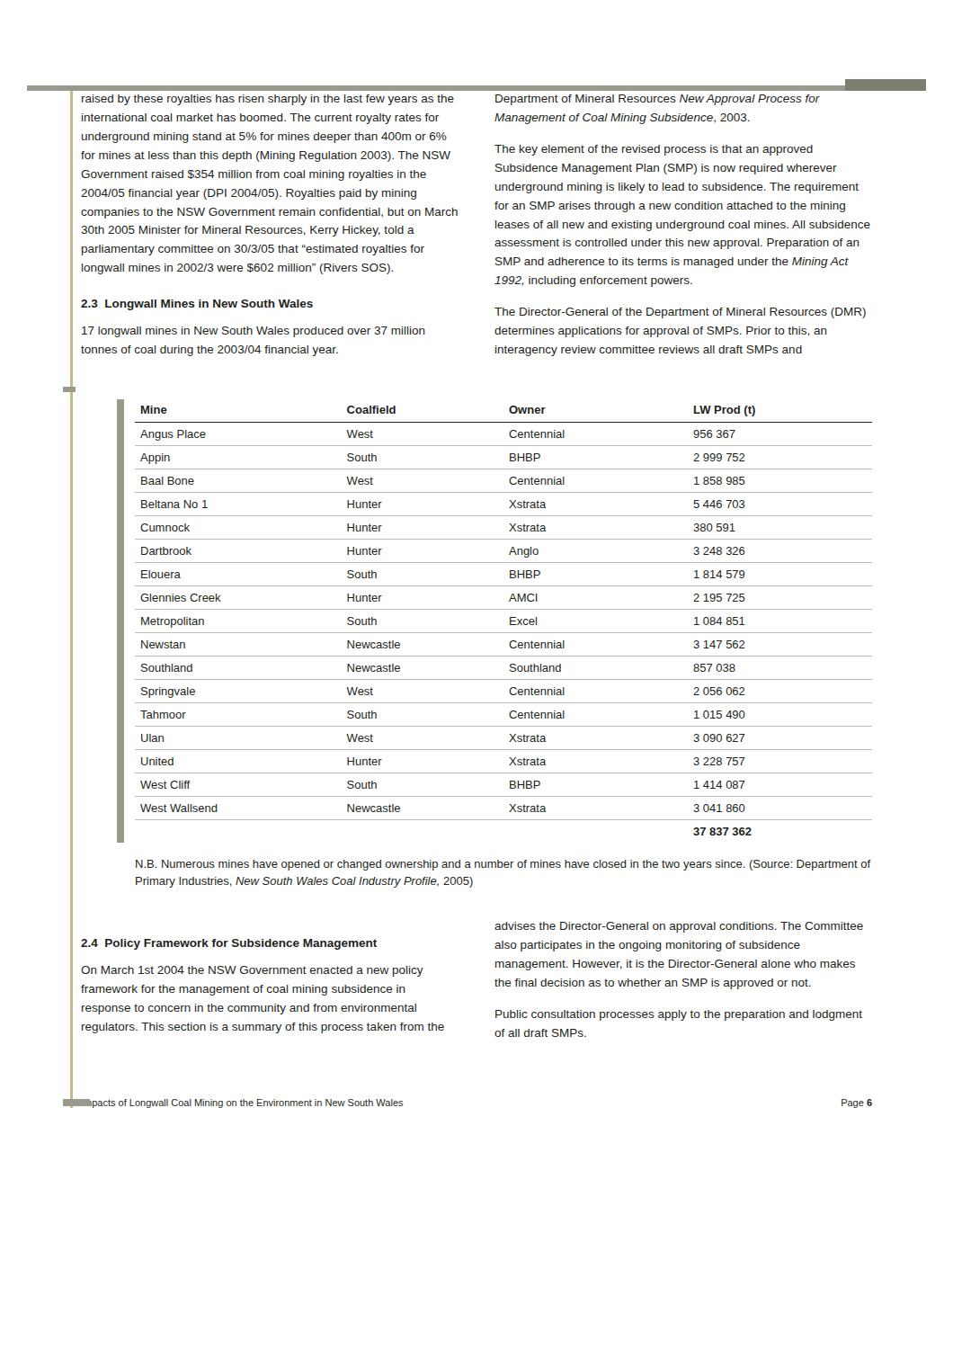raised by these royalties has risen sharply in the last few years as the international coal market has boomed. The current royalty rates for underground mining stand at 5% for mines deeper than 400m or 6% for mines at less than this depth (Mining Regulation 2003). The NSW Government raised $354 million from coal mining royalties in the 2004/05 financial year (DPI 2004/05). Royalties paid by mining companies to the NSW Government remain confidential, but on March 30th 2005 Minister for Mineral Resources, Kerry Hickey, told a parliamentary committee on 30/3/05 that “estimated royalties for longwall mines in 2002/3 were $602 million” (Rivers SOS).
2.3 Longwall Mines in New South Wales
17 longwall mines in New South Wales produced over 37 million tonnes of coal during the 2003/04 financial year.
Department of Mineral Resources New Approval Process for Management of Coal Mining Subsidence, 2003.
The key element of the revised process is that an approved Subsidence Management Plan (SMP) is now required wherever underground mining is likely to lead to subsidence. The requirement for an SMP arises through a new condition attached to the mining leases of all new and existing underground coal mines. All subsidence assessment is controlled under this new approval. Preparation of an SMP and adherence to its terms is managed under the Mining Act 1992, including enforcement powers.
The Director-General of the Department of Mineral Resources (DMR) determines applications for approval of SMPs. Prior to this, an interagency review committee reviews all draft SMPs and
| Mine | Coalfield | Owner | LW Prod (t) |
| --- | --- | --- | --- |
| Angus Place | West | Centennial | 956 367 |
| Appin | South | BHBP | 2 999 752 |
| Baal Bone | West | Centennial | 1 858 985 |
| Beltana No 1 | Hunter | Xstrata | 5 446 703 |
| Cumnock | Hunter | Xstrata | 380 591 |
| Dartbrook | Hunter | Anglo | 3 248 326 |
| Elouera | South | BHBP | 1 814 579 |
| Glennies Creek | Hunter | AMCI | 2 195 725 |
| Metropolitan | South | Excel | 1 084 851 |
| Newstan | Newcastle | Centennial | 3 147 562 |
| Southland | Newcastle | Southland | 857 038 |
| Springvale | West | Centennial | 2 056 062 |
| Tahmoor | South | Centennial | 1 015 490 |
| Ulan | West | Xstrata | 3 090 627 |
| United | Hunter | Xstrata | 3 228 757 |
| West Cliff | South | BHBP | 1 414 087 |
| West Wallsend | Newcastle | Xstrata | 3 041 860 |
| | | | 37 837 362 |
N.B. Numerous mines have opened or changed ownership and a number of mines have closed in the two years since. (Source: Department of Primary Industries, New South Wales Coal Industry Profile, 2005)
2.4 Policy Framework for Subsidence Management
On March 1st 2004 the NSW Government enacted a new policy framework for the management of coal mining subsidence in response to concern in the community and from environmental regulators. This section is a summary of this process taken from the
advises the Director-General on approval conditions. The Committee also participates in the ongoing monitoring of subsidence management. However, it is the Director-General alone who makes the final decision as to whether an SMP is approved or not.
Public consultation processes apply to the preparation and lodgment of all draft SMPs.
Impacts of Longwall Coal Mining on the Environment in New South Wales Page 6